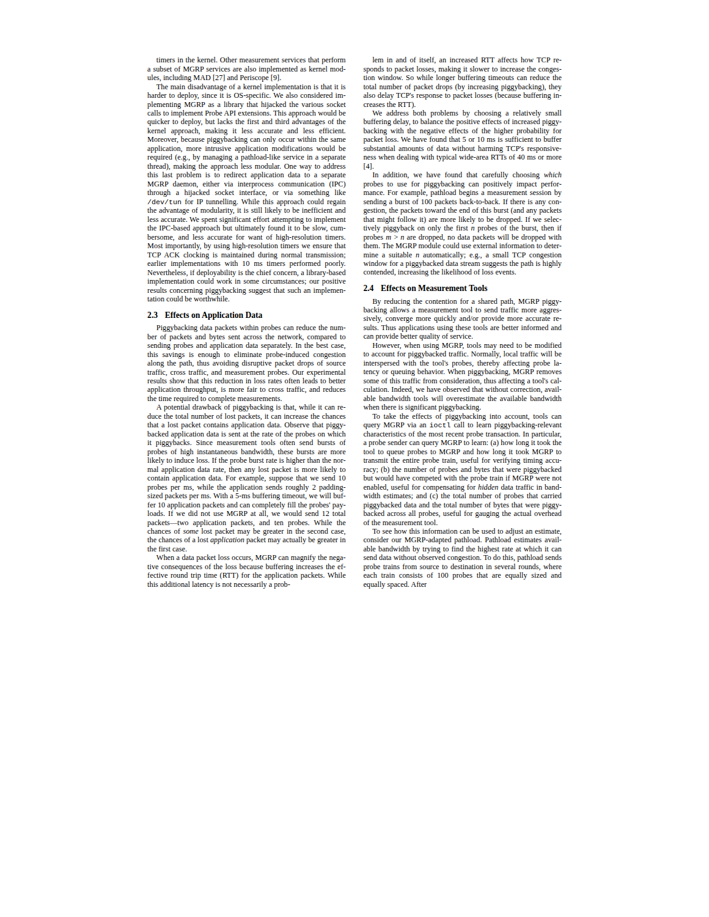timers in the kernel. Other measurement services that perform a subset of MGRP services are also implemented as kernel modules, including MAD [27] and Periscope [9].
The main disadvantage of a kernel implementation is that it is harder to deploy, since it is OS-specific. We also considered implementing MGRP as a library that hijacked the various socket calls to implement Probe API extensions. This approach would be quicker to deploy, but lacks the first and third advantages of the kernel approach, making it less accurate and less efficient. Moreover, because piggybacking can only occur within the same application, more intrusive application modifications would be required (e.g., by managing a pathload-like service in a separate thread), making the approach less modular. One way to address this last problem is to redirect application data to a separate MGRP daemon, either via interprocess communication (IPC) through a hijacked socket interface, or via something like /dev/tun for IP tunnelling. While this approach could regain the advantage of modularity, it is still likely to be inefficient and less accurate. We spent significant effort attempting to implement the IPC-based approach but ultimately found it to be slow, cumbersome, and less accurate for want of high-resolution timers. Most importantly, by using high-resolution timers we ensure that TCP ACK clocking is maintained during normal transmission; earlier implementations with 10 ms timers performed poorly. Nevertheless, if deployability is the chief concern, a library-based implementation could work in some circumstances; our positive results concerning piggybacking suggest that such an implementation could be worthwhile.
2.3 Effects on Application Data
Piggybacking data packets within probes can reduce the number of packets and bytes sent across the network, compared to sending probes and application data separately. In the best case, this savings is enough to eliminate probe-induced congestion along the path, thus avoiding disruptive packet drops of source traffic, cross traffic, and measurement probes. Our experimental results show that this reduction in loss rates often leads to better application throughput, is more fair to cross traffic, and reduces the time required to complete measurements.
A potential drawback of piggybacking is that, while it can reduce the total number of lost packets, it can increase the chances that a lost packet contains application data. Observe that piggybacked application data is sent at the rate of the probes on which it piggybacks. Since measurement tools often send bursts of probes of high instantaneous bandwidth, these bursts are more likely to induce loss. If the probe burst rate is higher than the normal application data rate, then any lost packet is more likely to contain application data. For example, suppose that we send 10 probes per ms, while the application sends roughly 2 padding-sized packets per ms. With a 5-ms buffering timeout, we will buffer 10 application packets and can completely fill the probes' payloads. If we did not use MGRP at all, we would send 12 total packets—two application packets, and ten probes. While the chances of some lost packet may be greater in the second case, the chances of a lost application packet may actually be greater in the first case.
When a data packet loss occurs, MGRP can magnify the negative consequences of the loss because buffering increases the effective round trip time (RTT) for the application packets. While this additional latency is not necessarily a prob-
lem in and of itself, an increased RTT affects how TCP responds to packet losses, making it slower to increase the congestion window. So while longer buffering timeouts can reduce the total number of packet drops (by increasing piggybacking), they also delay TCP's response to packet losses (because buffering increases the RTT).
We address both problems by choosing a relatively small buffering delay, to balance the positive effects of increased piggybacking with the negative effects of the higher probability for packet loss. We have found that 5 or 10 ms is sufficient to buffer substantial amounts of data without harming TCP's responsiveness when dealing with typical wide-area RTTs of 40 ms or more [4].
In addition, we have found that carefully choosing which probes to use for piggybacking can positively impact performance. For example, pathload begins a measurement session by sending a burst of 100 packets back-to-back. If there is any congestion, the packets toward the end of this burst (and any packets that might follow it) are more likely to be dropped. If we selectively piggyback on only the first n probes of the burst, then if probes m > n are dropped, no data packets will be dropped with them. The MGRP module could use external information to determine a suitable n automatically; e.g., a small TCP congestion window for a piggybacked data stream suggests the path is highly contended, increasing the likelihood of loss events.
2.4 Effects on Measurement Tools
By reducing the contention for a shared path, MGRP piggybacking allows a measurement tool to send traffic more aggressively, converge more quickly and/or provide more accurate results. Thus applications using these tools are better informed and can provide better quality of service.
However, when using MGRP, tools may need to be modified to account for piggybacked traffic. Normally, local traffic will be interspersed with the tool's probes, thereby affecting probe latency or queuing behavior. When piggybacking, MGRP removes some of this traffic from consideration, thus affecting a tool's calculation. Indeed, we have observed that without correction, available bandwidth tools will overestimate the available bandwidth when there is significant piggybacking.
To take the effects of piggybacking into account, tools can query MGRP via an ioctl call to learn piggybacking-relevant characteristics of the most recent probe transaction. In particular, a probe sender can query MGRP to learn: (a) how long it took the tool to queue probes to MGRP and how long it took MGRP to transmit the entire probe train, useful for verifying timing accuracy; (b) the number of probes and bytes that were piggybacked but would have competed with the probe train if MGRP were not enabled, useful for compensating for hidden data traffic in bandwidth estimates; and (c) the total number of probes that carried piggybacked data and the total number of bytes that were piggybacked across all probes, useful for gauging the actual overhead of the measurement tool.
To see how this information can be used to adjust an estimate, consider our MGRP-adapted pathload. Pathload estimates available bandwidth by trying to find the highest rate at which it can send data without observed congestion. To do this, pathload sends probe trains from source to destination in several rounds, where each train consists of 100 probes that are equally sized and equally spaced. After